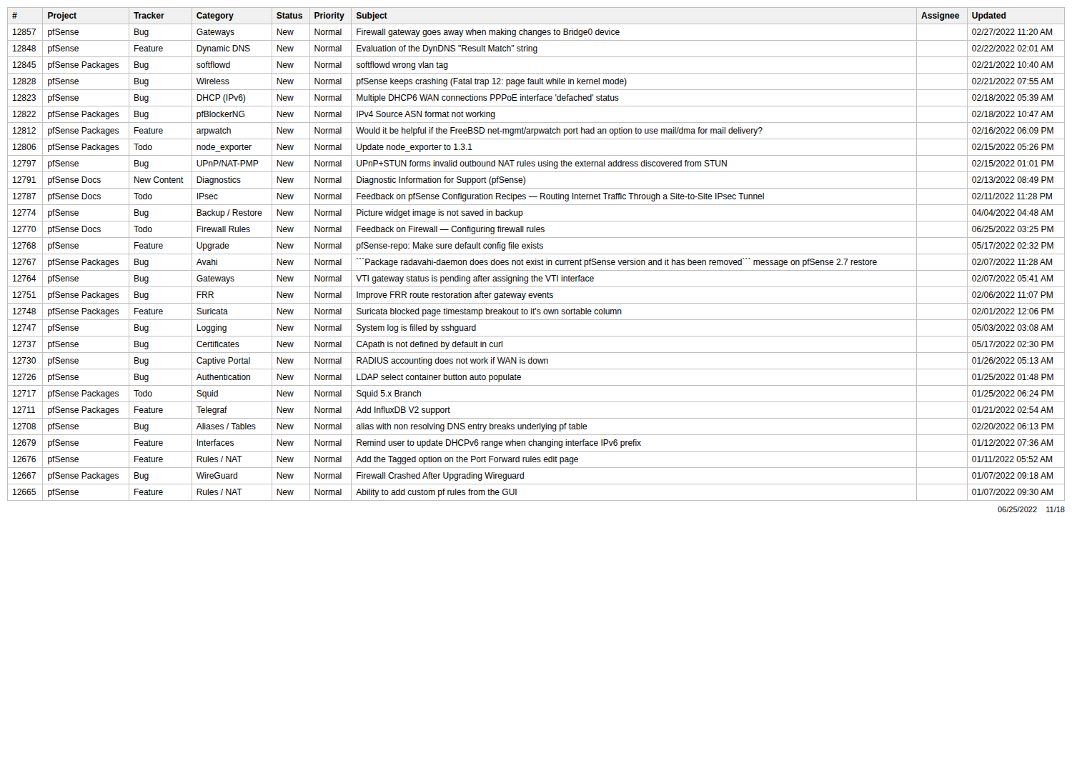| # | Project | Tracker | Category | Status | Priority | Subject | Assignee | Updated |
| --- | --- | --- | --- | --- | --- | --- | --- | --- |
| 12857 | pfSense | Bug | Gateways | New | Normal | Firewall gateway goes away when making changes to Bridge0 device | | 02/27/2022 11:20 AM |
| 12848 | pfSense | Feature | Dynamic DNS | New | Normal | Evaluation of the DynDNS "Result Match" string | | 02/22/2022 02:01 AM |
| 12845 | pfSense Packages | Bug | softflowd | New | Normal | softflowd wrong vlan tag | | 02/21/2022 10:40 AM |
| 12828 | pfSense | Bug | Wireless | New | Normal | pfSense keeps crashing (Fatal trap 12: page fault while in kernel mode) | | 02/21/2022 07:55 AM |
| 12823 | pfSense | Bug | DHCP (IPv6) | New | Normal | Multiple DHCP6 WAN connections PPPoE interface 'defached' status | | 02/18/2022 05:39 AM |
| 12822 | pfSense Packages | Bug | pfBlockerNG | New | Normal | IPv4 Source ASN format not working | | 02/18/2022 10:47 AM |
| 12812 | pfSense Packages | Feature | arpwatch | New | Normal | Would it be helpful if the FreeBSD net-mgmt/arpwatch port had an option to use mail/dma for mail delivery? | | 02/16/2022 06:09 PM |
| 12806 | pfSense Packages | Todo | node_exporter | New | Normal | Update node_exporter to 1.3.1 | | 02/15/2022 05:26 PM |
| 12797 | pfSense | Bug | UPnP/NAT-PMP | New | Normal | UPnP+STUN forms invalid outbound NAT rules using the external address discovered from STUN | | 02/15/2022 01:01 PM |
| 12791 | pfSense Docs | New Content | Diagnostics | New | Normal | Diagnostic Information for Support (pfSense) | | 02/13/2022 08:49 PM |
| 12787 | pfSense Docs | Todo | IPsec | New | Normal | Feedback on pfSense Configuration Recipes — Routing Internet Traffic Through a Site-to-Site IPsec Tunnel | | 02/11/2022 11:28 PM |
| 12774 | pfSense | Bug | Backup / Restore | New | Normal | Picture widget image is not saved in backup | | 04/04/2022 04:48 AM |
| 12770 | pfSense Docs | Todo | Firewall Rules | New | Normal | Feedback on Firewall — Configuring firewall rules | | 06/25/2022 03:25 PM |
| 12768 | pfSense | Feature | Upgrade | New | Normal | pfSense-repo: Make sure default config file exists | | 05/17/2022 02:32 PM |
| 12767 | pfSense Packages | Bug | Avahi | New | Normal | ```Package radavahi-daemon does does not exist in current pfSense version and it has been removed``` message on pfSense 2.7 restore | | 02/07/2022 11:28 AM |
| 12764 | pfSense | Bug | Gateways | New | Normal | VTI gateway status is pending after assigning the VTI interface | | 02/07/2022 05:41 AM |
| 12751 | pfSense Packages | Bug | FRR | New | Normal | Improve FRR route restoration after gateway events | | 02/06/2022 11:07 PM |
| 12748 | pfSense Packages | Feature | Suricata | New | Normal | Suricata blocked page timestamp breakout to it's own sortable column | | 02/01/2022 12:06 PM |
| 12747 | pfSense | Bug | Logging | New | Normal | System log is filled by sshguard | | 05/03/2022 03:08 AM |
| 12737 | pfSense | Bug | Certificates | New | Normal | CApath is not defined by default in curl | | 05/17/2022 02:30 PM |
| 12730 | pfSense | Bug | Captive Portal | New | Normal | RADIUS accounting does not work if WAN is down | | 01/26/2022 05:13 AM |
| 12726 | pfSense | Bug | Authentication | New | Normal | LDAP select container button auto populate | | 01/25/2022 01:48 PM |
| 12717 | pfSense Packages | Todo | Squid | New | Normal | Squid 5.x Branch | | 01/25/2022 06:24 PM |
| 12711 | pfSense Packages | Feature | Telegraf | New | Normal | Add InfluxDB V2 support | | 01/21/2022 02:54 AM |
| 12708 | pfSense | Bug | Aliases / Tables | New | Normal | alias with non resolving DNS entry breaks underlying pf table | | 02/20/2022 06:13 PM |
| 12679 | pfSense | Feature | Interfaces | New | Normal | Remind user to update DHCPv6 range when changing interface IPv6 prefix | | 01/12/2022 07:36 AM |
| 12676 | pfSense | Feature | Rules / NAT | New | Normal | Add the Tagged option on the Port Forward rules edit page | | 01/11/2022 05:52 AM |
| 12667 | pfSense Packages | Bug | WireGuard | New | Normal | Firewall Crashed After Upgrading Wireguard | | 01/07/2022 09:18 AM |
| 12665 | pfSense | Feature | Rules / NAT | New | Normal | Ability to add custom pf rules from the GUI | | 01/07/2022 09:30 AM |
06/25/2022 11/18